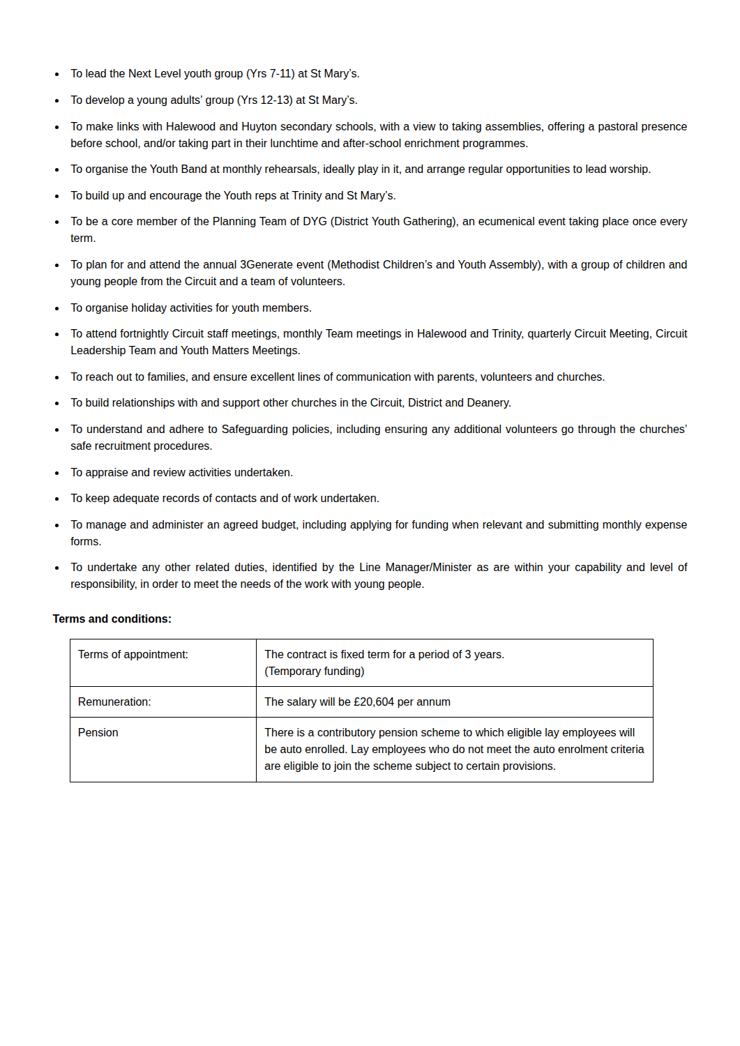To lead the Next Level youth group (Yrs 7-11) at St Mary’s.
To develop a young adults’ group (Yrs 12-13) at St Mary’s.
To make links with Halewood and Huyton secondary schools, with a view to taking assemblies, offering a pastoral presence before school, and/or taking part in their lunchtime and after-school enrichment programmes.
To organise the Youth Band at monthly rehearsals, ideally play in it, and arrange regular opportunities to lead worship.
To build up and encourage the Youth reps at Trinity and St Mary’s.
To be a core member of the Planning Team of DYG (District Youth Gathering), an ecumenical event taking place once every term.
To plan for and attend the annual 3Generate event (Methodist Children’s and Youth Assembly), with a group of children and young people from the Circuit and a team of volunteers.
To organise holiday activities for youth members.
To attend fortnightly Circuit staff meetings, monthly Team meetings in Halewood and Trinity, quarterly Circuit Meeting, Circuit Leadership Team and Youth Matters Meetings.
To reach out to families, and ensure excellent lines of communication with parents, volunteers and churches.
To build relationships with and support other churches in the Circuit, District and Deanery.
To understand and adhere to Safeguarding policies, including ensuring any additional volunteers go through the churches’ safe recruitment procedures.
To appraise and review activities undertaken.
To keep adequate records of contacts and of work undertaken.
To manage and administer an agreed budget, including applying for funding when relevant and submitting monthly expense forms.
To undertake any other related duties, identified by the Line Manager/Minister as are within your capability and level of responsibility, in order to meet the needs of the work with young people.
Terms and conditions:
| Terms of appointment: | The contract is fixed term for a period of 3 years. (Temporary funding) |
| Remuneration: | The salary will be £20,604 per annum |
| Pension | There is a contributory pension scheme to which eligible lay employees will be auto enrolled. Lay employees who do not meet the auto enrolment criteria are eligible to join the scheme subject to certain provisions. |